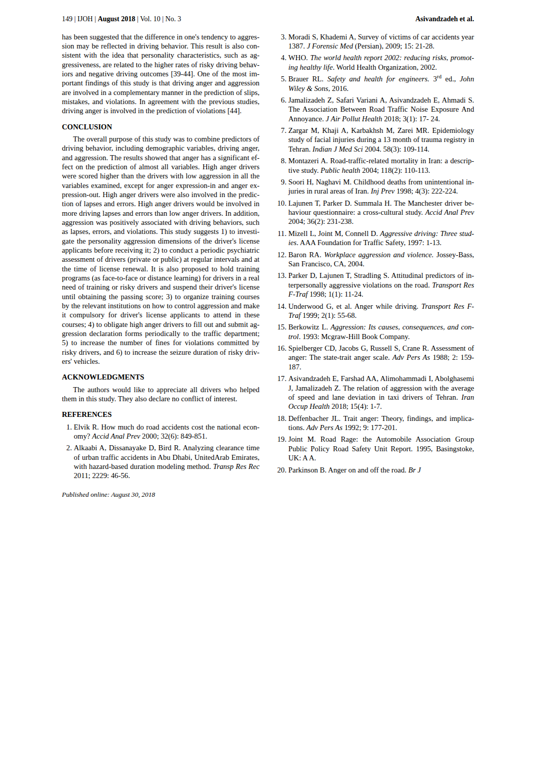149 | IJOH | August 2018 | Vol. 10 | No. 3
Asivandzadeh et al.
has been suggested that the difference in one's tendency to aggression may be reflected in driving behavior. This result is also consistent with the idea that personality characteristics, such as aggressiveness, are related to the higher rates of risky driving behaviors and negative driving outcomes [39-44]. One of the most important findings of this study is that driving anger and aggression are involved in a complementary manner in the prediction of slips, mistakes, and violations. In agreement with the previous studies, driving anger is involved in the prediction of violations [44].
Conclusion
The overall purpose of this study was to combine predictors of driving behavior, including demographic variables, driving anger, and aggression. The results showed that anger has a significant effect on the prediction of almost all variables. High anger drivers were scored higher than the drivers with low aggression in all the variables examined, except for anger expression-in and anger expression-out. High anger drivers were also involved in the prediction of lapses and errors. High anger drivers would be involved in more driving lapses and errors than low anger drivers. In addition, aggression was positively associated with driving behaviors, such as lapses, errors, and violations. This study suggests 1) to investigate the personality aggression dimensions of the driver's license applicants before receiving it; 2) to conduct a periodic psychiatric assessment of drivers (private or public) at regular intervals and at the time of license renewal. It is also proposed to hold training programs (as face-to-face or distance learning) for drivers in a real need of training or risky drivers and suspend their driver's license until obtaining the passing score; 3) to organize training courses by the relevant institutions on how to control aggression and make it compulsory for driver's license applicants to attend in these courses; 4) to obligate high anger drivers to fill out and submit aggression declaration forms periodically to the traffic department; 5) to increase the number of fines for violations committed by risky drivers, and 6) to increase the seizure duration of risky drivers' vehicles.
Acknowledgments
The authors would like to appreciate all drivers who helped them in this study. They also declare no conflict of interest.
References
Elvik R. How much do road accidents cost the national economy? Accid Anal Prev 2000; 32(6): 849-851.
Alkaabi A, Dissanayake D, Bird R. Analyzing clearance time of urban traffic accidents in Abu Dhabi, UnitedArab Emirates, with hazard-based duration modeling method. Transp Res Rec 2011; 2229: 46-56.
Moradi S, Khademi A, Survey of victims of car accidents year 1387. J Forensic Med (Persian), 2009; 15: 21-28.
WHO. The world health report 2002: reducing risks, promoting healthy life. World Health Organization, 2002.
Brauer RL. Safety and health for engineers. 3rd ed., John Wiley & Sons, 2016.
Jamalizadeh Z, Safari Variani A, Asivandzadeh E, Ahmadi S. The Association Between Road Traffic Noise Exposure And Annoyance. J Air Pollut Health 2018; 3(1): 17- 24.
Zargar M, Khaji A, Karbakhsh M, Zarei MR. Epidemiology study of facial injuries during a 13 month of trauma registry in Tehran. Indian J Med Sci 2004. 58(3): 109-114.
Montazeri A. Road-traffic-related mortality in Iran: a descriptive study. Public health 2004; 118(2): 110-113.
Soori H, Naghavi M. Childhood deaths from unintentional injuries in rural areas of Iran. Inj Prev 1998; 4(3): 222-224.
Lajunen T, Parker D. Summala H. The Manchester driver behaviour questionnaire: a cross-cultural study. Accid Anal Prev 2004; 36(2): 231-238.
Mizell L, Joint M, Connell D. Aggressive driving: Three studies. AAA Foundation for Traffic Safety, 1997: 1-13.
Baron RA. Workplace aggression and violence. Jossey-Bass, San Francisco, CA, 2004.
Parker D, Lajunen T, Stradling S. Attitudinal predictors of interpersonally aggressive violations on the road. Transport Res F-Traf 1998; 1(1): 11-24.
Underwood G, et al. Anger while driving. Transport Res F-Traf 1999; 2(1): 55-68.
Berkowitz L. Aggression: Its causes, consequences, and control. 1993: Mcgraw-Hill Book Company.
Spielberger CD, Jacobs G, Russell S, Crane R. Assessment of anger: The state-trait anger scale. Adv Pers As 1988; 2: 159-187.
Asivandzadeh E, Farshad AA, Alimohammadi I, Abolghasemi J, Jamalizadeh Z. The relation of aggression with the average of speed and lane deviation in taxi drivers of Tehran. Iran Occup Health 2018; 15(4): 1-7.
Deffenbacher JL. Trait anger: Theory, findings, and implications. Adv Pers As 1992; 9: 177-201.
Joint M. Road Rage: the Automobile Association Group Public Policy Road Safety Unit Report. 1995, Basingstoke, UK: A A.
Parkinson B. Anger on and off the road. Br J
Published online: August 30, 2018